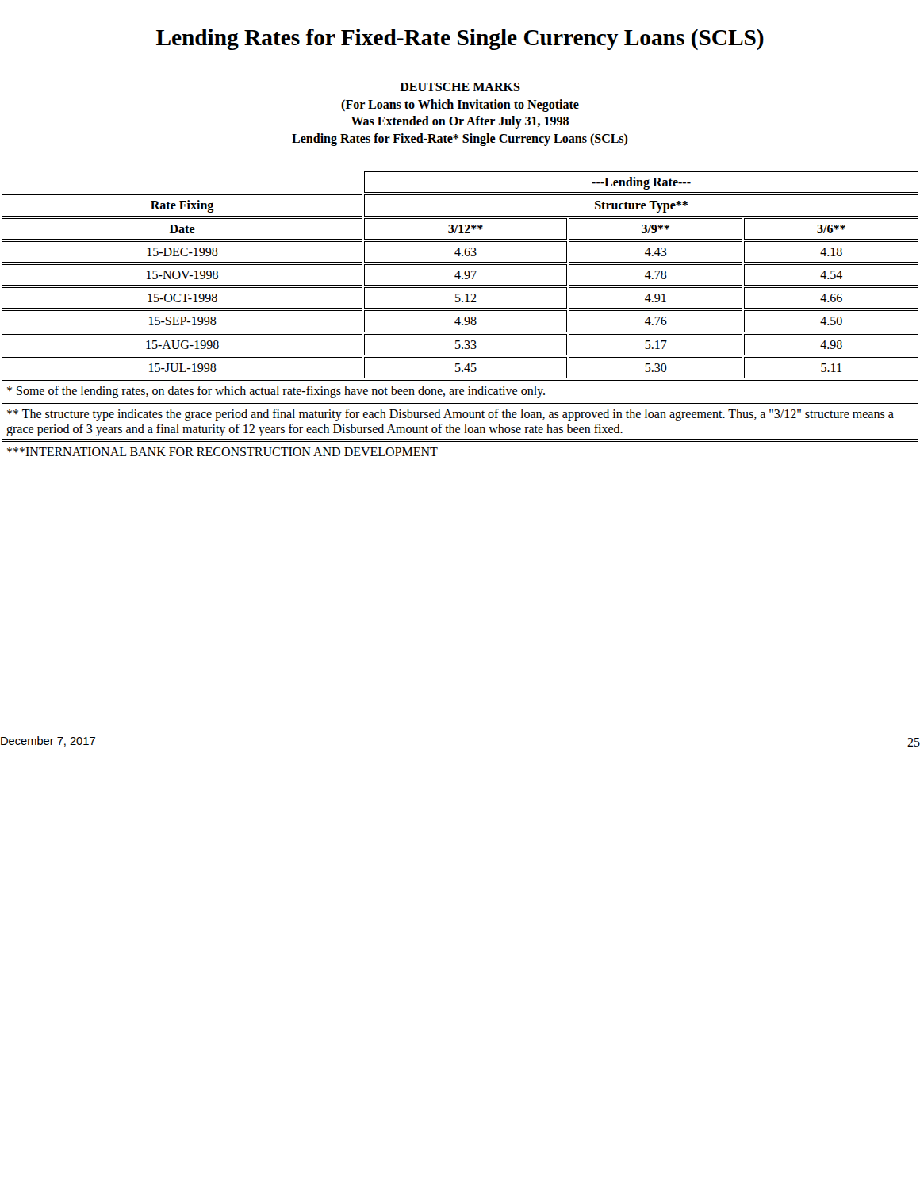Lending Rates for Fixed-Rate Single Currency Loans (SCLS)
DEUTSCHE MARKS
(For Loans to Which Invitation to Negotiate
Was Extended on Or After July 31, 1998
Lending Rates for Fixed-Rate* Single Currency Loans (SCLs)
| | ---Lending Rate--- |
| Rate Fixing | Structure Type** |
| Date | 3/12** | 3/9** | 3/6** |
| 15-DEC-1998 | 4.63 | 4.43 | 4.18 |
| 15-NOV-1998 | 4.97 | 4.78 | 4.54 |
| 15-OCT-1998 | 5.12 | 4.91 | 4.66 |
| 15-SEP-1998 | 4.98 | 4.76 | 4.50 |
| 15-AUG-1998 | 5.33 | 5.17 | 4.98 |
| 15-JUL-1998 | 5.45 | 5.30 | 5.11 |
| * Some of the lending rates, on dates for which actual rate-fixings have not been done, are indicative only. |
| ** The structure type indicates the grace period and final maturity for each Disbursed Amount of the loan, as approved in the loan agreement. Thus, a "3/12" structure means a grace period of 3 years and a final maturity of 12 years for each Disbursed Amount of the loan whose rate has been fixed. |
| ***INTERNATIONAL BANK FOR RECONSTRUCTION AND DEVELOPMENT |
December 7, 2017 25